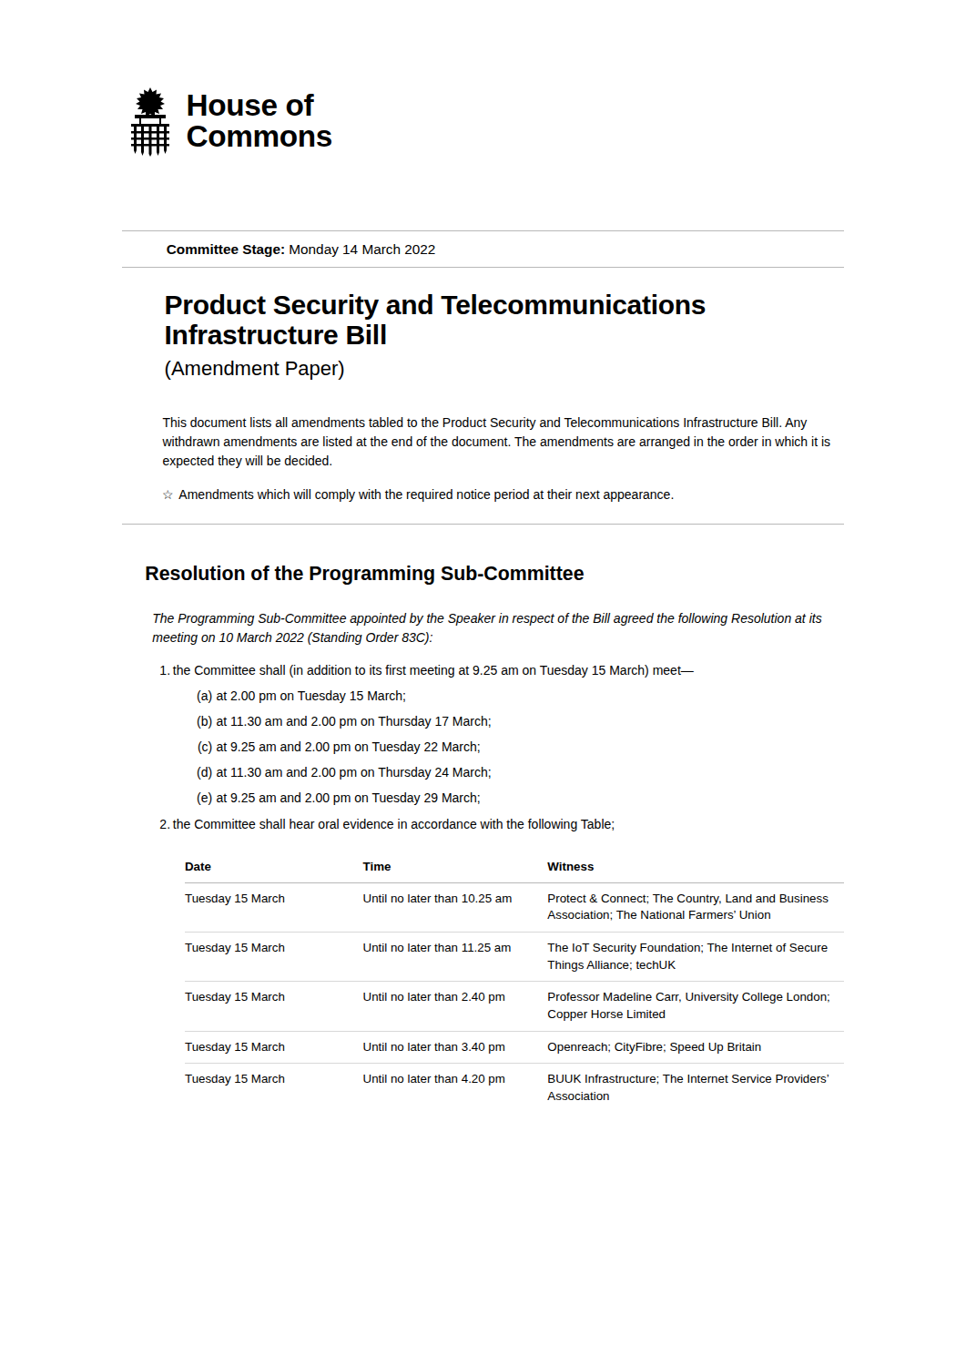House of
Commons
Committee Stage: Monday 14 March 2022
Product Security and Telecommunications Infrastructure Bill
(Amendment Paper)
This document lists all amendments tabled to the Product Security and Telecommunications Infrastructure Bill. Any withdrawn amendments are listed at the end of the document. The amendments are arranged in the order in which it is expected they will be decided.
☆Amendments which will comply with the required notice period at their next appearance.
Resolution of the Programming Sub-Committee
The Programming Sub-Committee appointed by the Speaker in respect of the Bill agreed the following Resolution at its meeting on 10 March 2022 (Standing Order 83C):
the Committee shall (in addition to its first meeting at 9.25 am on Tuesday 15 March) meet—
at 2.00 pm on Tuesday 15 March;
at 11.30 am and 2.00 pm on Thursday 17 March;
at 9.25 am and 2.00 pm on Tuesday 22 March;
at 11.30 am and 2.00 pm on Thursday 24 March;
at 9.25 am and 2.00 pm on Tuesday 29 March;
the Committee shall hear oral evidence in accordance with the following Table;
| Date | Time | Witness |
| --- | --- | --- |
| Tuesday 15 March | Until no later than 10.25 am | Protect & Connect; The Country, Land and Business Association; The National Farmers’ Union |
| Tuesday 15 March | Until no later than 11.25 am | The IoT Security Foundation; The Internet of Secure Things Alliance; techUK |
| Tuesday 15 March | Until no later than 2.40 pm | Professor Madeline Carr, University College London; Copper Horse Limited |
| Tuesday 15 March | Until no later than 3.40 pm | Openreach; CityFibre; Speed Up Britain |
| Tuesday 15 March | Until no later than 4.20 pm | BUUK Infrastructure; The Internet Service Providers’ Association |